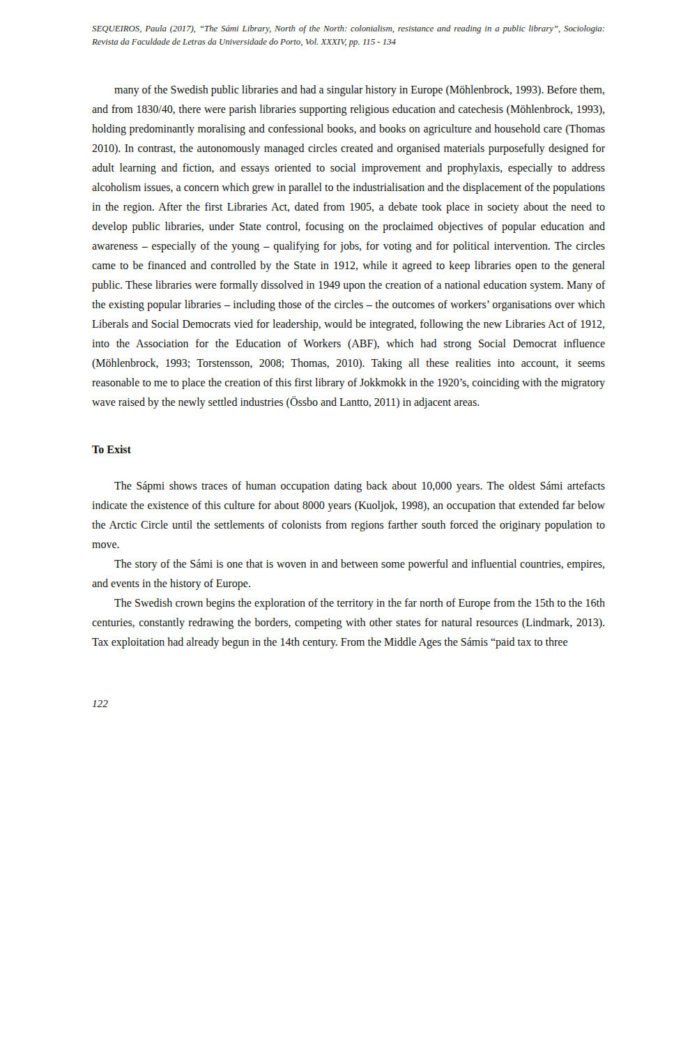SEQUEIROS, Paula (2017), “The Sámi Library, North of the North: colonialism, resistance and reading in a public library”, Sociologia: Revista da Faculdade de Letras da Universidade do Porto, Vol. XXXIV, pp. 115 - 134
many of the Swedish public libraries and had a singular history in Europe (Möhlenbrock, 1993). Before them, and from 1830/40, there were parish libraries supporting religious education and catechesis (Möhlenbrock, 1993), holding predominantly moralising and confessional books, and books on agriculture and household care (Thomas 2010). In contrast, the autonomously managed circles created and organised materials purposefully designed for adult learning and fiction, and essays oriented to social improvement and prophylaxis, especially to address alcoholism issues, a concern which grew in parallel to the industrialisation and the displacement of the populations in the region. After the first Libraries Act, dated from 1905, a debate took place in society about the need to develop public libraries, under State control, focusing on the proclaimed objectives of popular education and awareness – especially of the young – qualifying for jobs, for voting and for political intervention. The circles came to be financed and controlled by the State in 1912, while it agreed to keep libraries open to the general public. These libraries were formally dissolved in 1949 upon the creation of a national education system. Many of the existing popular libraries – including those of the circles – the outcomes of workers’ organisations over which Liberals and Social Democrats vied for leadership, would be integrated, following the new Libraries Act of 1912, into the Association for the Education of Workers (ABF), which had strong Social Democrat influence (Möhlenbrock, 1993; Torstensson, 2008; Thomas, 2010). Taking all these realities into account, it seems reasonable to me to place the creation of this first library of Jokkmokk in the 1920’s, coinciding with the migratory wave raised by the newly settled industries (Össbo and Lantto, 2011) in adjacent areas.
To Exist
The Sápmi shows traces of human occupation dating back about 10,000 years. The oldest Sámi artefacts indicate the existence of this culture for about 8000 years (Kuoljok, 1998), an occupation that extended far below the Arctic Circle until the settlements of colonists from regions farther south forced the originary population to move.
The story of the Sámi is one that is woven in and between some powerful and influential countries, empires, and events in the history of Europe.
The Swedish crown begins the exploration of the territory in the far north of Europe from the 15th to the 16th centuries, constantly redrawing the borders, competing with other states for natural resources (Lindmark, 2013). Tax exploitation had already begun in the 14th century. From the Middle Ages the Sámis “paid tax to three
122